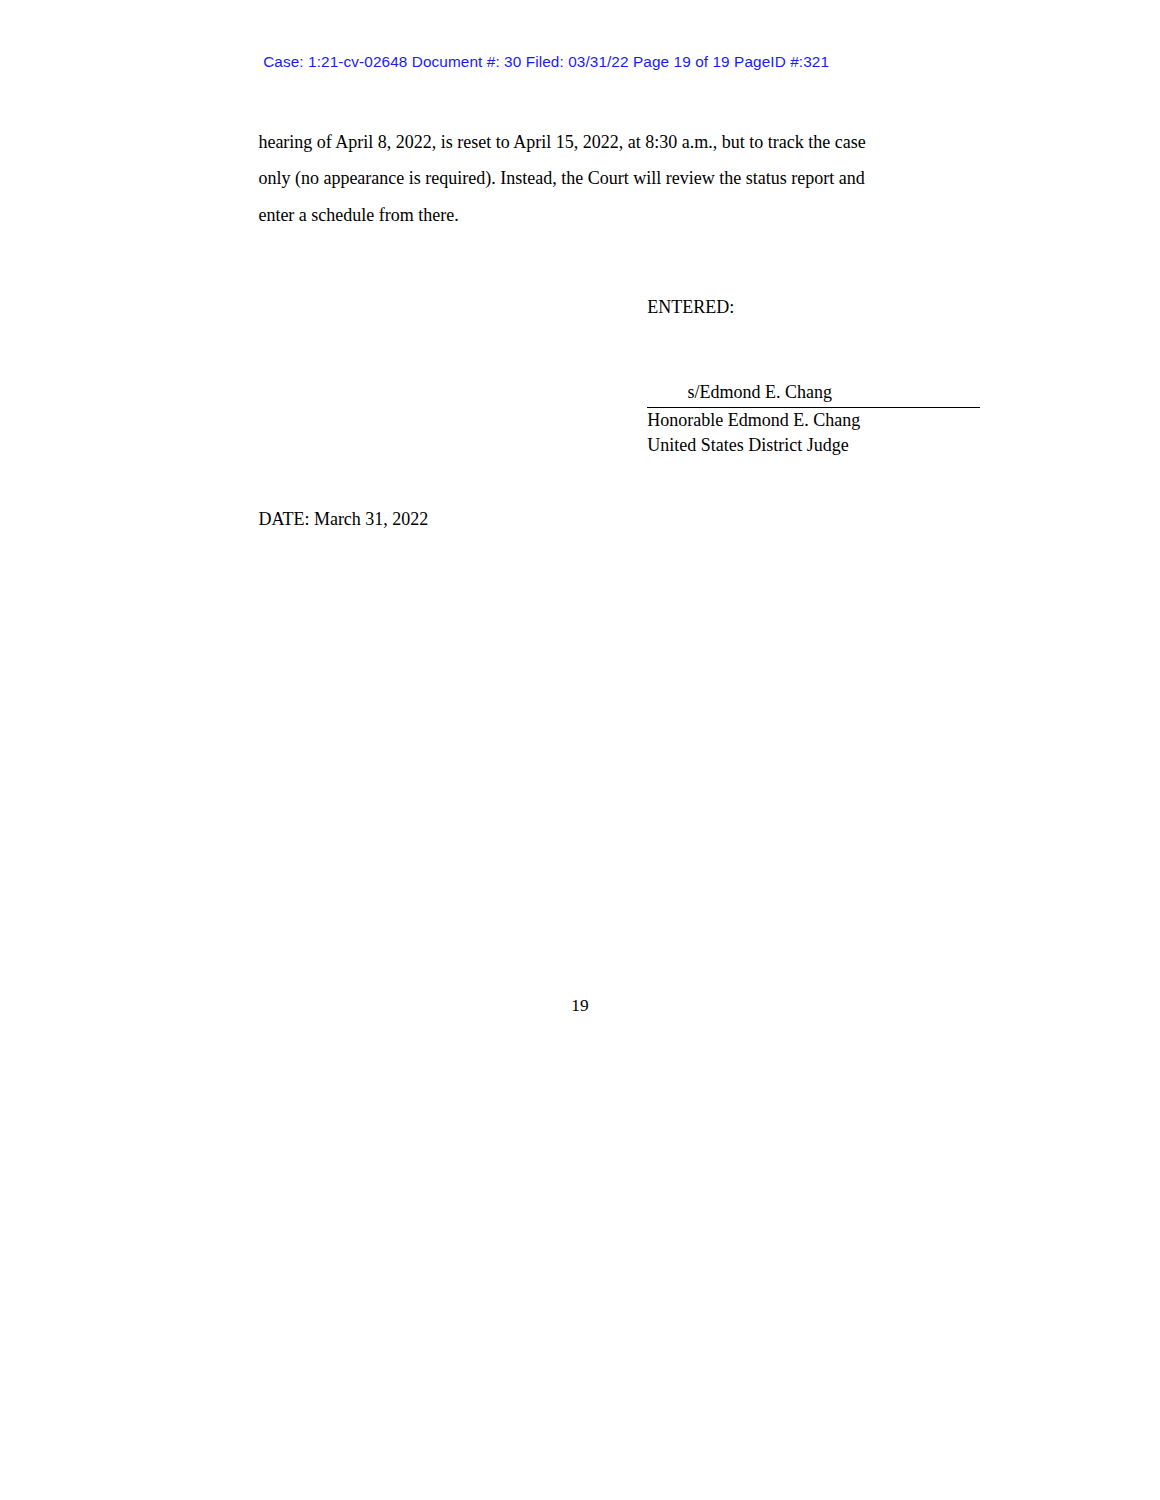Case: 1:21-cv-02648 Document #: 30 Filed: 03/31/22 Page 19 of 19 PageID #:321
hearing of April 8, 2022, is reset to April 15, 2022, at 8:30 a.m., but to track the case only (no appearance is required). Instead, the Court will review the status report and enter a schedule from there.
ENTERED:
s/Edmond E. Chang Honorable Edmond E. Chang
United States District Judge
DATE: March 31, 2022
19